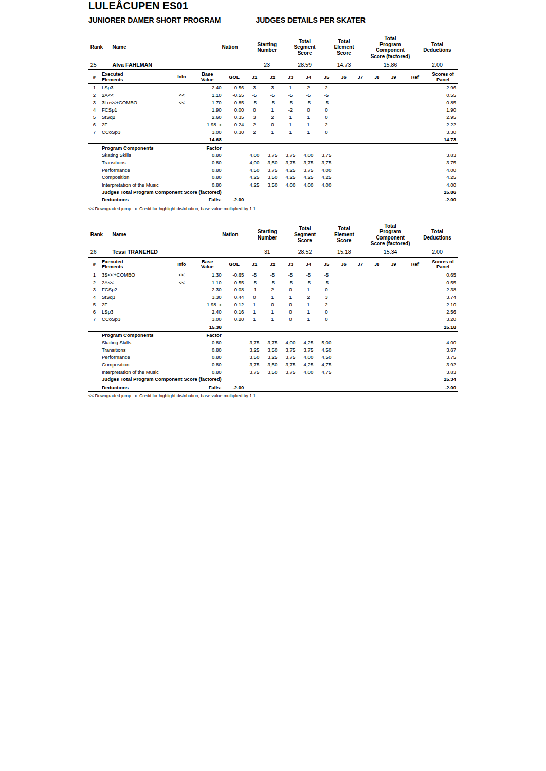LULEÅCUPEN ES01
JUNIORER DAMER SHORT PROGRAM JUDGES DETAILS PER SKATER
| Rank | Name | Nation | Starting Number | Total Segment Score | Total Element Score | Total Program Component Score (factored) | Total Deductions |
| --- | --- | --- | --- | --- | --- | --- | --- |
| 25 | Alva FAHLMAN | | 23 | 28.59 | 14.73 | 15.86 | 2.00 |
| # | Executed Elements | Info | Base Value | GOE | J1 | J2 | J3 | J4 | J5 | J6 | J7 | J8 | J9 | Ref | Scores of Panel |
| --- | --- | --- | --- | --- | --- | --- | --- | --- | --- | --- | --- | --- | --- | --- | --- |
| 1 | LSp3 | | 2.40 | 0.56 | 3 | 3 | 1 | 2 | 2 | | | | | | 2.96 |
| 2 | 2A<< | << | 1.10 | -0.55 | -5 | -5 | -5 | -5 | -5 | | | | | | 0.55 |
| 3 | 3Lo<<+COMBO | << | 1.70 | -0.85 | -5 | -5 | -5 | -5 | -5 | | | | | | 0.85 |
| 4 | FCSp1 | | 1.90 | 0.00 | 0 | 1 | -2 | 0 | 0 | | | | | | 1.90 |
| 5 | StSq2 | | 2.60 | 0.35 | 3 | 2 | 1 | 1 | 0 | | | | | | 2.95 |
| 6 | 2F | | 1.98 x | 0.24 | 2 | 0 | 1 | 1 | 2 | | | | | | 2.22 |
| 7 | CCoSp3 | | 3.00 | 0.30 | 2 | 1 | 1 | 1 | 0 | | | | | | 3.30 |
| | | | 14.68 | | | | | | | | | | | | 14.73 |
| | Program Components | | Factor | | | | | | | | | | | | |
| | Skating Skills | | 0.80 | | 4,00 | 3,75 | 3,75 | 4,00 | 3,75 | | | | | | 3.83 |
| | Transitions | | 0.80 | | 4,00 | 3,50 | 3,75 | 3,75 | 3,75 | | | | | | 3.75 |
| | Performance | | 0.80 | | 4,50 | 3,75 | 4,25 | 3,75 | 4,00 | | | | | | 4.00 |
| | Composition | | 0.80 | | 4,25 | 3,50 | 4,25 | 4,25 | 4,25 | | | | | | 4.25 |
| | Interpretation of the Music | | 0.80 | | 4,25 | 3,50 | 4,00 | 4,00 | 4,00 | | | | | | 4.00 |
| | Judges Total Program Component Score (factored) | | | | | | | | | | | | 15.86 |
| | Deductions | | Falls: | -2.00 | | | | | | | | | | | -2.00 |
<< Downgraded jump x Credit for highlight distribution, base value multiplied by 1.1
| Rank | Name | Nation | Starting Number | Total Segment Score | Total Element Score | Total Program Component Score (factored) | Total Deductions |
| --- | --- | --- | --- | --- | --- | --- | --- |
| 26 | Tessi TRANEHED | | 31 | 28.52 | 15.18 | 15.34 | 2.00 |
| # | Executed Elements | Info | Base Value | GOE | J1 | J2 | J3 | J4 | J5 | J6 | J7 | J8 | J9 | Ref | Scores of Panel |
| --- | --- | --- | --- | --- | --- | --- | --- | --- | --- | --- | --- | --- | --- | --- | --- |
| 1 | 3S<<+COMBO | << | 1.30 | -0.65 | -5 | -5 | -5 | -5 | -5 | | | | | | 0.65 |
| 2 | 2A<< | << | 1.10 | -0.55 | -5 | -5 | -5 | -5 | -5 | | | | | | 0.55 |
| 3 | FCSp2 | | 2.30 | 0.08 | -1 | 2 | 0 | 1 | 0 | | | | | | 2.38 |
| 4 | StSq3 | | 3.30 | 0.44 | 0 | 1 | 1 | 2 | 3 | | | | | | 3.74 |
| 5 | 2F | | 1.98 x | 0.12 | 1 | 0 | 0 | 1 | 2 | | | | | | 2.10 |
| 6 | LSp3 | | 2.40 | 0.16 | 1 | 1 | 0 | 1 | 0 | | | | | | 2.56 |
| 7 | CCoSp3 | | 3.00 | 0.20 | 1 | 1 | 0 | 1 | 0 | | | | | | 3.20 |
| | | | 15.38 | | | | | | | | | | | | 15.18 |
| | Program Components | | Factor | | | | | | | | | | | | |
| | Skating Skills | | 0.80 | | 3,75 | 3,75 | 4,00 | 4,25 | 5,00 | | | | | | 4.00 |
| | Transitions | | 0.80 | | 3,25 | 3,50 | 3,75 | 3,75 | 4,50 | | | | | | 3.67 |
| | Performance | | 0.80 | | 3,50 | 3,25 | 3,75 | 4,00 | 4,50 | | | | | | 3.75 |
| | Composition | | 0.80 | | 3,75 | 3,50 | 3,75 | 4,25 | 4,75 | | | | | | 3.92 |
| | Interpretation of the Music | | 0.80 | | 3,75 | 3,50 | 3,75 | 4,00 | 4,75 | | | | | | 3.83 |
| | Judges Total Program Component Score (factored) | | | | | | | | | | | | 15.34 |
| | Deductions | | Falls: | -2.00 | | | | | | | | | | | -2.00 |
<< Downgraded jump x Credit for highlight distribution, base value multiplied by 1.1